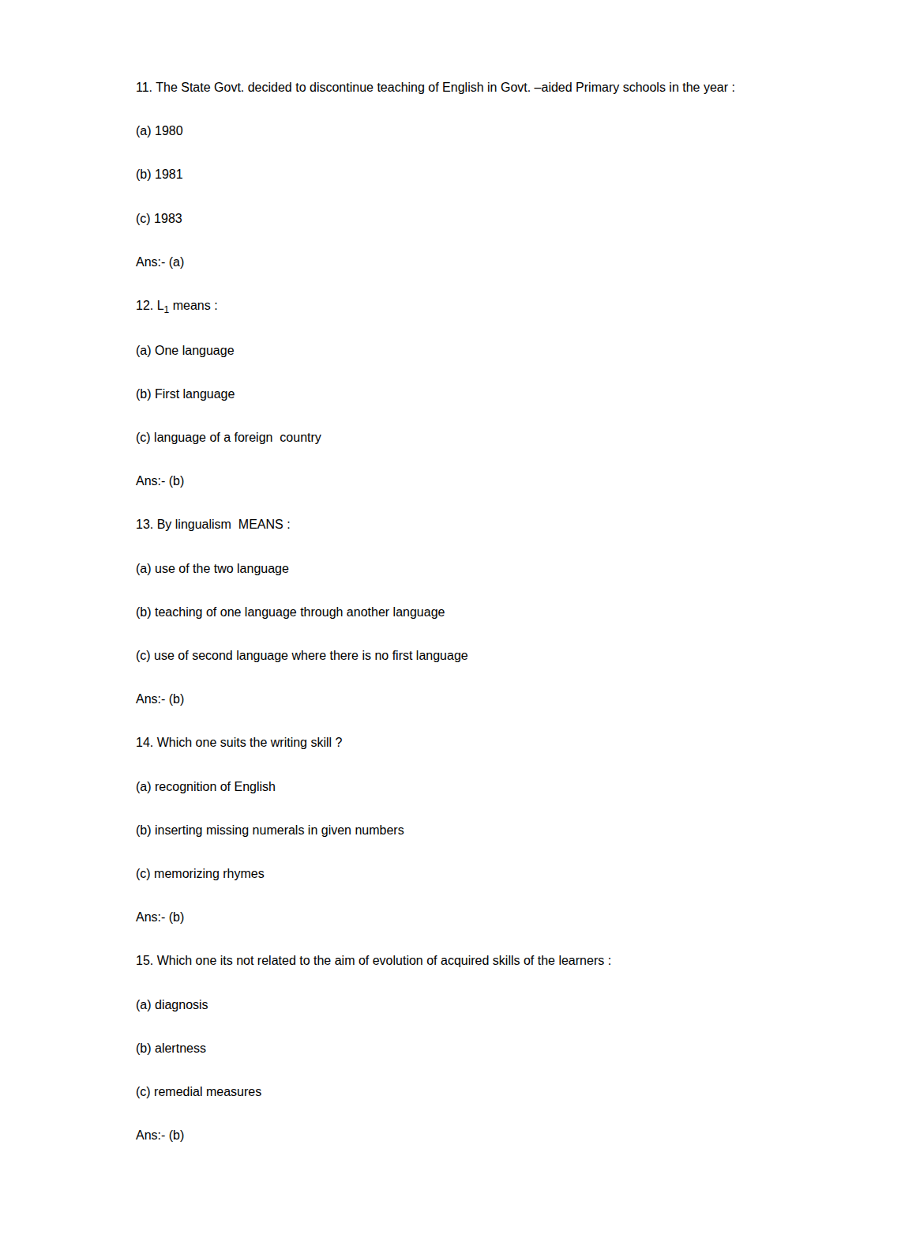11. The State Govt. decided to discontinue teaching of English in Govt. –aided Primary schools in the year :
(a) 1980
(b) 1981
(c) 1983
Ans:- (a)
12. L1 means :
(a) One language
(b) First language
(c) language of a foreign country
Ans:- (b)
13. By lingualism MEANS :
(a) use of the two language
(b) teaching of one language through another language
(c) use of second language where there is no first language
Ans:- (b)
14. Which one suits the writing skill ?
(a) recognition of English
(b) inserting missing numerals in given numbers
(c) memorizing rhymes
Ans:- (b)
15. Which one its not related to the aim of evolution of acquired skills of the learners :
(a) diagnosis
(b) alertness
(c) remedial measures
Ans:- (b)